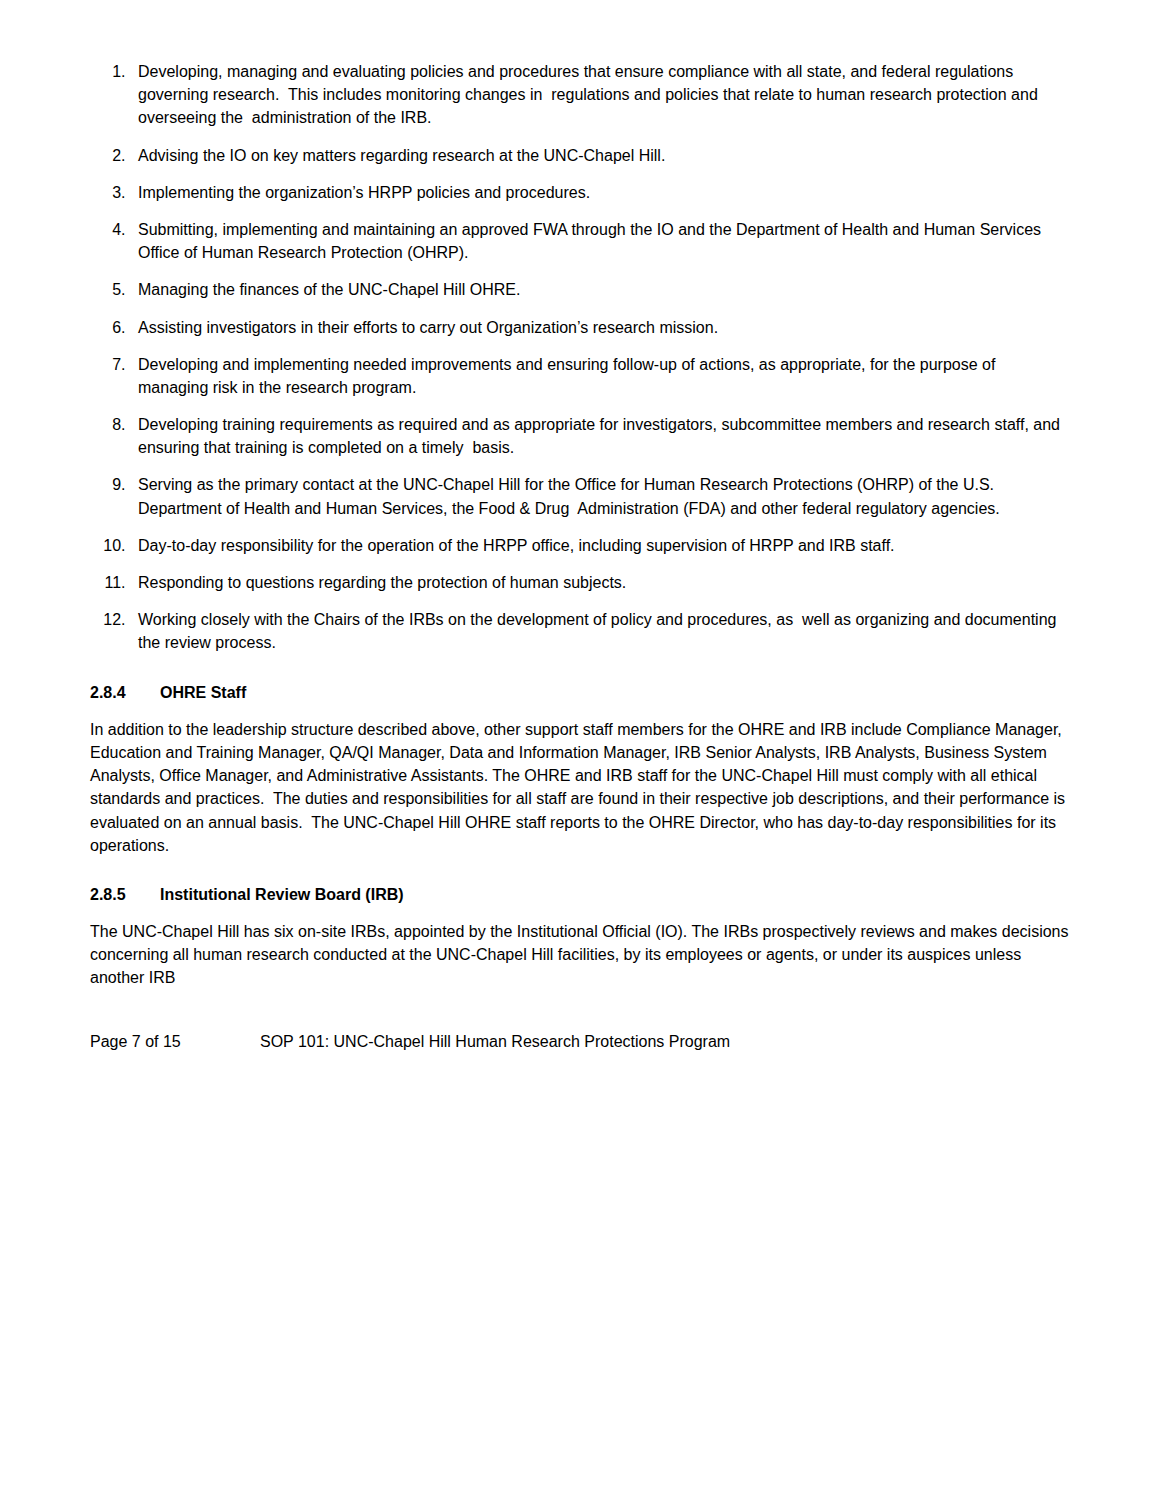Developing, managing and evaluating policies and procedures that ensure compliance with all state, and federal regulations governing research. This includes monitoring changes in regulations and policies that relate to human research protection and overseeing the administration of the IRB.
Advising the IO on key matters regarding research at the UNC-Chapel Hill.
Implementing the organization’s HRPP policies and procedures.
Submitting, implementing and maintaining an approved FWA through the IO and the Department of Health and Human Services Office of Human Research Protection (OHRP).
Managing the finances of the UNC-Chapel Hill OHRE.
Assisting investigators in their efforts to carry out Organization’s research mission.
Developing and implementing needed improvements and ensuring follow-up of actions, as appropriate, for the purpose of managing risk in the research program.
Developing training requirements as required and as appropriate for investigators, subcommittee members and research staff, and ensuring that training is completed on a timely basis.
Serving as the primary contact at the UNC-Chapel Hill for the Office for Human Research Protections (OHRP) of the U.S. Department of Health and Human Services, the Food & Drug Administration (FDA) and other federal regulatory agencies.
Day-to-day responsibility for the operation of the HRPP office, including supervision of HRPP and IRB staff.
Responding to questions regarding the protection of human subjects.
Working closely with the Chairs of the IRBs on the development of policy and procedures, as well as organizing and documenting the review process.
2.8.4 OHRE Staff
In addition to the leadership structure described above, other support staff members for the OHRE and IRB include Compliance Manager, Education and Training Manager, QA/QI Manager, Data and Information Manager, IRB Senior Analysts, IRB Analysts, Business System Analysts, Office Manager, and Administrative Assistants. The OHRE and IRB staff for the UNC-Chapel Hill must comply with all ethical standards and practices. The duties and responsibilities for all staff are found in their respective job descriptions, and their performance is evaluated on an annual basis. The UNC-Chapel Hill OHRE staff reports to the OHRE Director, who has day-to-day responsibilities for its operations.
2.8.5 Institutional Review Board (IRB)
The UNC-Chapel Hill has six on-site IRBs, appointed by the Institutional Official (IO). The IRBs prospectively reviews and makes decisions concerning all human research conducted at the UNC-Chapel Hill facilities, by its employees or agents, or under its auspices unless another IRB
Page 7 of 15
SOP 101: UNC-Chapel Hill Human Research Protections Program